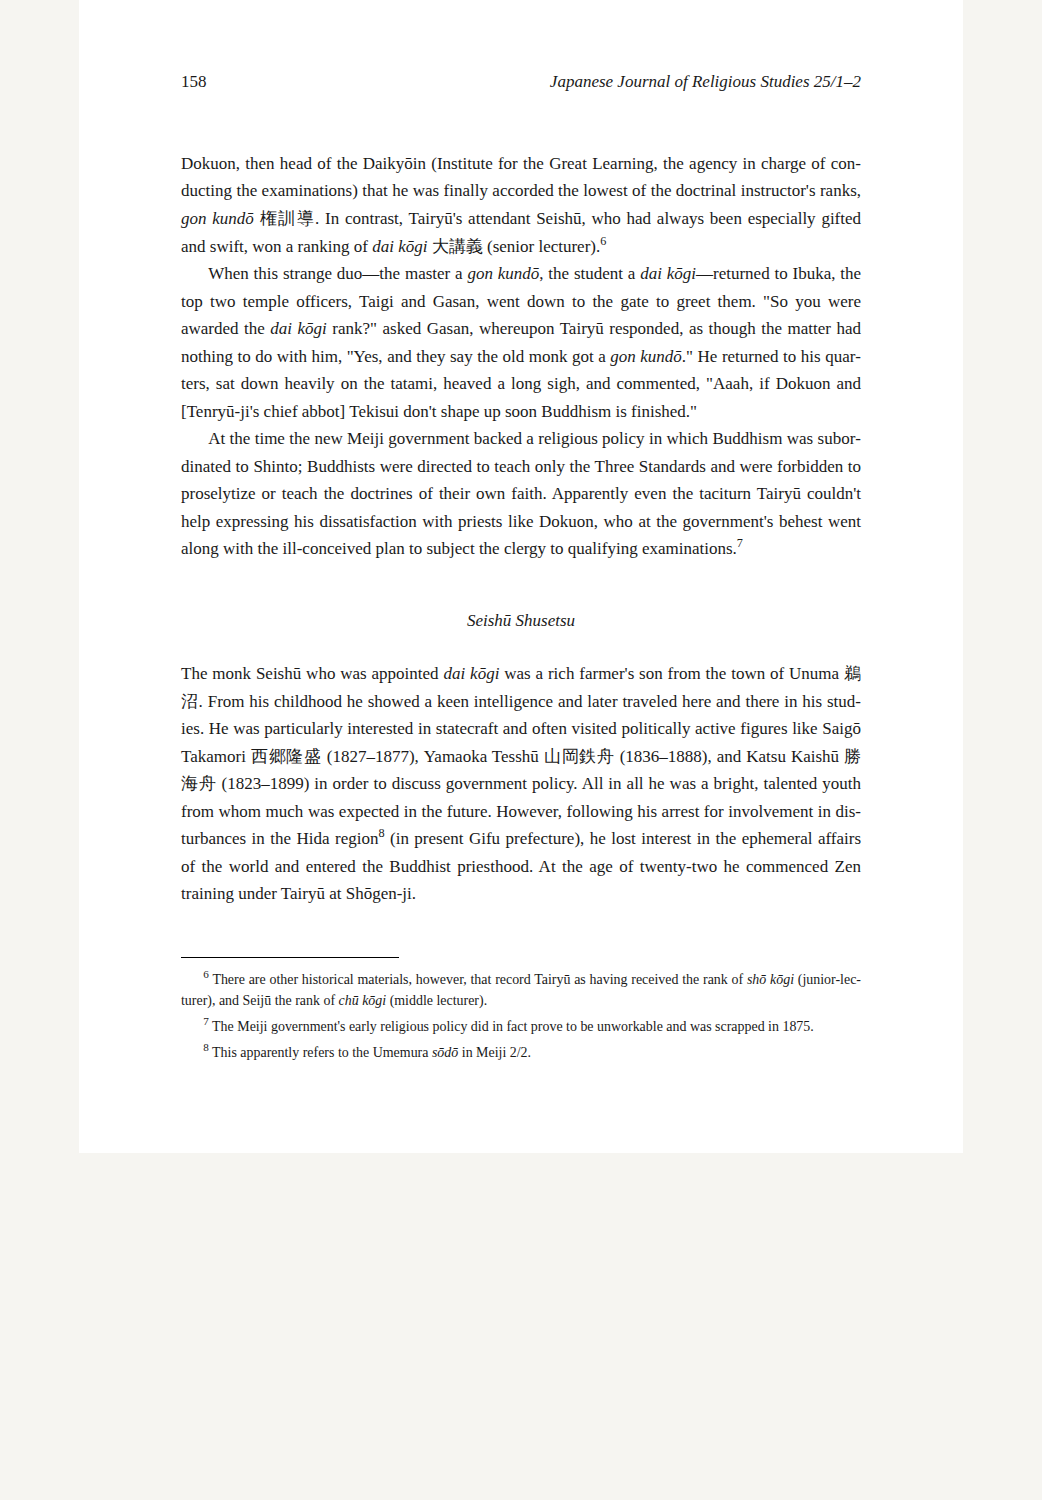158 Japanese Journal of Religious Studies 25/1–2
Dokuon, then head of the Daikyōin (Institute for the Great Learning, the agency in charge of conducting the examinations) that he was finally accorded the lowest of the doctrinal instructor's ranks, gon kundō 権訓導. In contrast, Tairyū's attendant Seishū, who had always been especially gifted and swift, won a ranking of dai kōgi 大講義 (senior lecturer).6
When this strange duo—the master a gon kundō, the student a dai kōgi—returned to Ibuka, the top two temple officers, Taigi and Gasan, went down to the gate to greet them. "So you were awarded the dai kōgi rank?" asked Gasan, whereupon Tairyū responded, as though the matter had nothing to do with him, "Yes, and they say the old monk got a gon kundō." He returned to his quarters, sat down heavily on the tatami, heaved a long sigh, and commented, "Aaah, if Dokuon and [Tenryū-ji's chief abbot] Tekisui don't shape up soon Buddhism is finished."
At the time the new Meiji government backed a religious policy in which Buddhism was subordinated to Shinto; Buddhists were directed to teach only the Three Standards and were forbidden to proselytize or teach the doctrines of their own faith. Apparently even the taciturn Tairyū couldn't help expressing his dissatisfaction with priests like Dokuon, who at the government's behest went along with the ill-conceived plan to subject the clergy to qualifying examinations.7
Seishū Shusetsu
The monk Seishū who was appointed dai kōgi was a rich farmer's son from the town of Unuma 鵜沼. From his childhood he showed a keen intelligence and later traveled here and there in his studies. He was particularly interested in statecraft and often visited politically active figures like Saigō Takamori 西郷隆盛 (1827–1877), Yamaoka Tesshū 山岡鉄舟 (1836–1888), and Katsu Kaishū 勝 海舟 (1823–1899) in order to discuss government policy. All in all he was a bright, talented youth from whom much was expected in the future. However, following his arrest for involvement in disturbances in the Hida region8 (in present Gifu prefecture), he lost interest in the ephemeral affairs of the world and entered the Buddhist priesthood. At the age of twenty-two he commenced Zen training under Tairyū at Shōgen-ji.
6 There are other historical materials, however, that record Tairyū as having received the rank of shō kōgi (junior-lecturer), and Seijū the rank of chū kōgi (middle lecturer).
7 The Meiji government's early religious policy did in fact prove to be unworkable and was scrapped in 1875.
8 This apparently refers to the Umemura sōdō in Meiji 2/2.